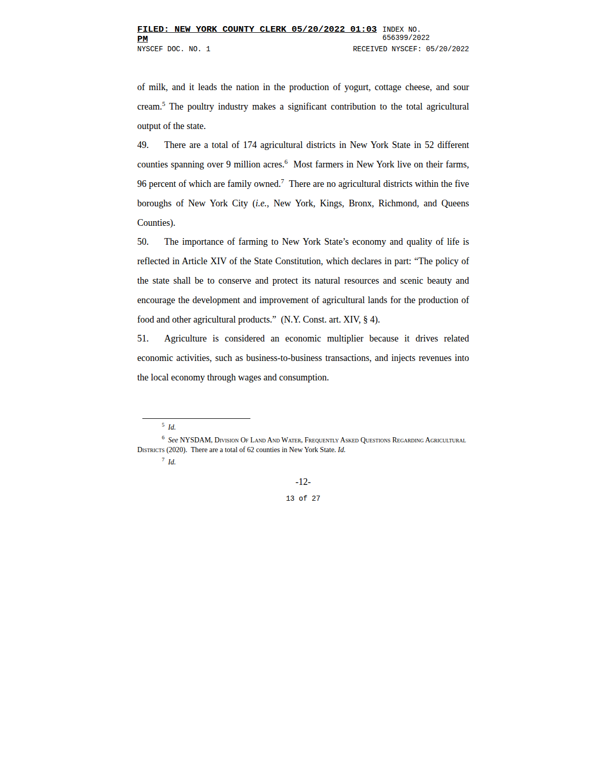FILED: NEW YORK COUNTY CLERK 05/20/2022 01:03 PM INDEX NO. 656399/2022
NYSCEF DOC. NO. 1 RECEIVED NYSCEF: 05/20/2022
of milk, and it leads the nation in the production of yogurt, cottage cheese, and sour cream.5 The poultry industry makes a significant contribution to the total agricultural output of the state.
49. There are a total of 174 agricultural districts in New York State in 52 different counties spanning over 9 million acres.6 Most farmers in New York live on their farms, 96 percent of which are family owned.7 There are no agricultural districts within the five boroughs of New York City (i.e., New York, Kings, Bronx, Richmond, and Queens Counties).
50. The importance of farming to New York State’s economy and quality of life is reflected in Article XIV of the State Constitution, which declares in part: “The policy of the state shall be to conserve and protect its natural resources and scenic beauty and encourage the development and improvement of agricultural lands for the production of food and other agricultural products.” (N.Y. Const. art. XIV, § 4).
51. Agriculture is considered an economic multiplier because it drives related economic activities, such as business-to-business transactions, and injects revenues into the local economy through wages and consumption.
5 Id.
6 See NYSDAM, Division Of Land And Water, Frequently Asked Questions Regarding Agricultural Districts (2020). There are a total of 62 counties in New York State. Id.
7 Id.
-12-
13 of 27